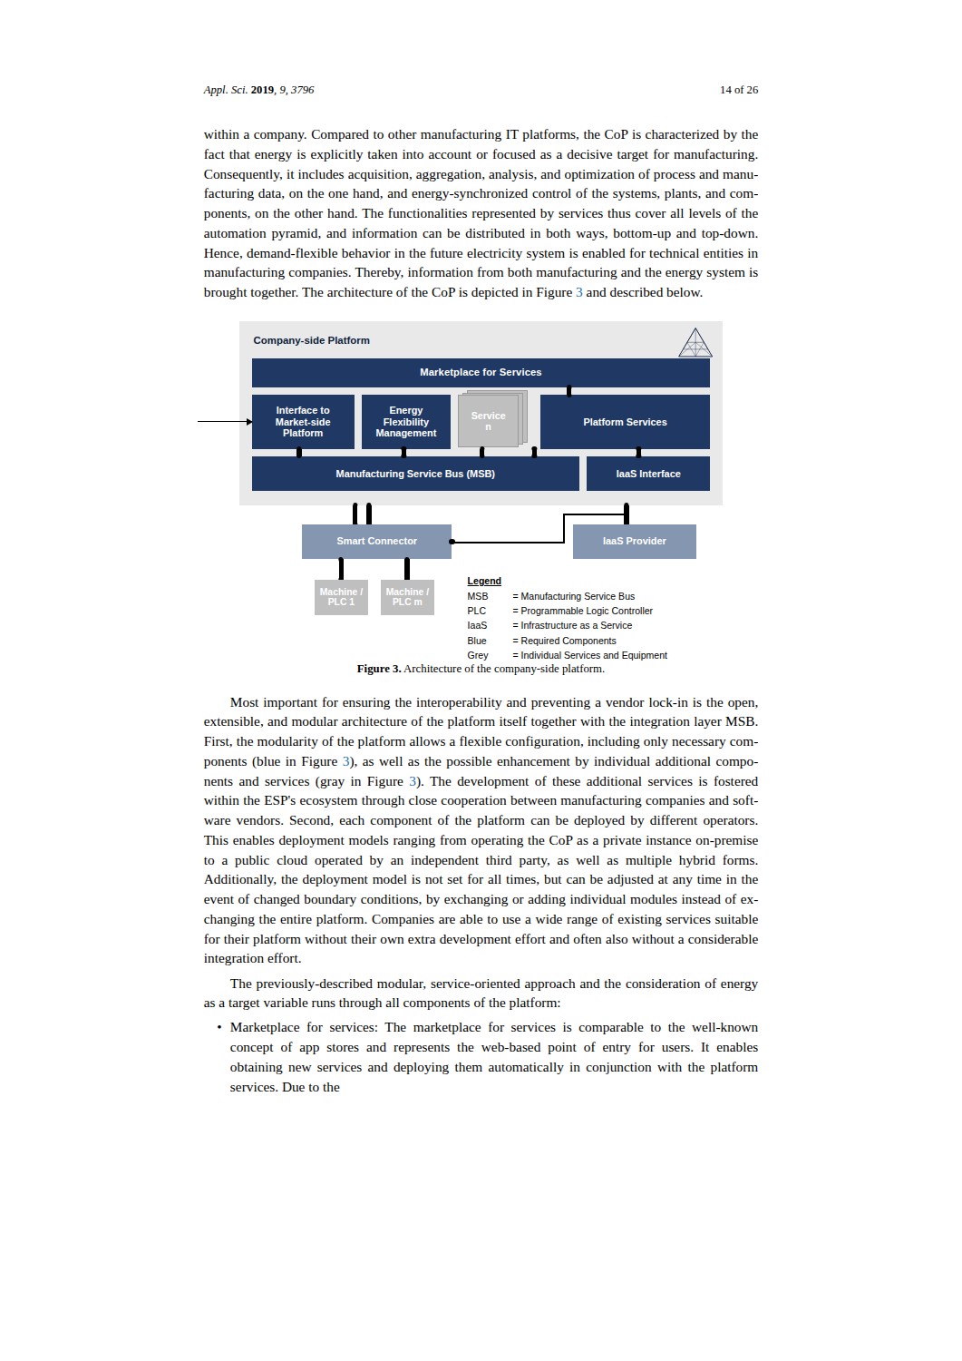Appl. Sci. 2019, 9, 3796
14 of 26
within a company. Compared to other manufacturing IT platforms, the CoP is characterized by the fact that energy is explicitly taken into account or focused as a decisive target for manufacturing. Consequently, it includes acquisition, aggregation, analysis, and optimization of process and manufacturing data, on the one hand, and energy-synchronized control of the systems, plants, and components, on the other hand. The functionalities represented by services thus cover all levels of the automation pyramid, and information can be distributed in both ways, bottom-up and top-down. Hence, demand-flexible behavior in the future electricity system is enabled for technical entities in manufacturing companies. Thereby, information from both manufacturing and the energy system is brought together. The architecture of the CoP is depicted in Figure 3 and described below.
Company-side Platform
Marketplace for Services
Interface to
Market-side
Platform
Energy
Flexibility
Management
Service
n
Platform Services
Manufacturing Service Bus (MSB)
IaaS Interface
Smart Connector
IaaS Provider
Machine /
PLC 1
Machine /
PLC m
Legend
| MSB | = Manufacturing Service Bus |
| PLC | = Programmable Logic Controller |
| IaaS | = Infrastructure as a Service |
| Blue | = Required Components |
| Grey | = Individual Services and Equipment |
Figure 3. Architecture of the company-side platform.
Most important for ensuring the interoperability and preventing a vendor lock-in is the open, extensible, and modular architecture of the platform itself together with the integration layer MSB. First, the modularity of the platform allows a flexible configuration, including only necessary components (blue in Figure 3), as well as the possible enhancement by individual additional components and services (gray in Figure 3). The development of these additional services is fostered within the ESP's ecosystem through close cooperation between manufacturing companies and software vendors. Second, each component of the platform can be deployed by different operators. This enables deployment models ranging from operating the CoP as a private instance on-premise to a public cloud operated by an independent third party, as well as multiple hybrid forms. Additionally, the deployment model is not set for all times, but can be adjusted at any time in the event of changed boundary conditions, by exchanging or adding individual modules instead of exchanging the entire platform. Companies are able to use a wide range of existing services suitable for their platform without their own extra development effort and often also without a considerable integration effort.
The previously-described modular, service-oriented approach and the consideration of energy as a target variable runs through all components of the platform:
Marketplace for services: The marketplace for services is comparable to the well-known concept of app stores and represents the web-based point of entry for users. It enables obtaining new services and deploying them automatically in conjunction with the platform services. Due to the